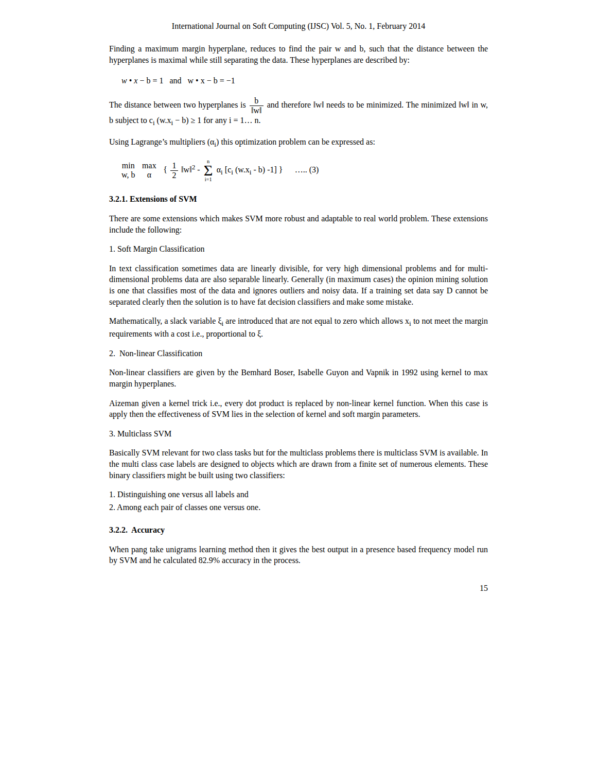International Journal on Soft Computing (IJSC) Vol. 5, No. 1, February 2014
Finding a maximum margin hyperplane, reduces to find the pair w and b, such that the distance between the hyperplanes is maximal while still separating the data. These hyperplanes are described by:
w • x − b = 1 and w • x − b = −1
The distance between two hyperplanes is b‖w‖ and therefore ‖w‖ needs to be minimized. The minimized ‖w‖ in w, b subject to ci (w.xi − b) ≥ 1 for any i = 1… n.
Using Lagrange’s multipliers (αi) this optimization problem can be expressed as:
min w, b max α { 12 ‖w‖2 - nΣi=1 αi [ci (w.xi - b) -1] } ….. (3)
3.2.1. Extensions of SVM
There are some extensions which makes SVM more robust and adaptable to real world problem. These extensions include the following:
1. Soft Margin Classification
In text classification sometimes data are linearly divisible, for very high dimensional problems and for multi-dimensional problems data are also separable linearly. Generally (in maximum cases) the opinion mining solution is one that classifies most of the data and ignores outliers and noisy data. If a training set data say D cannot be separated clearly then the solution is to have fat decision classifiers and make some mistake.
Mathematically, a slack variable ξi are introduced that are not equal to zero which allows xi to not meet the margin requirements with a cost i.e., proportional to ξ.
2. Non-linear Classification
Non-linear classifiers are given by the Bemhard Boser, Isabelle Guyon and Vapnik in 1992 using kernel to max margin hyperplanes.
Aizeman given a kernel trick i.e., every dot product is replaced by non-linear kernel function. When this case is apply then the effectiveness of SVM lies in the selection of kernel and soft margin parameters.
3. Multiclass SVM
Basically SVM relevant for two class tasks but for the multiclass problems there is multiclass SVM is available. In the multi class case labels are designed to objects which are drawn from a finite set of numerous elements. These binary classifiers might be built using two classifiers:
1. Distinguishing one versus all labels and
2. Among each pair of classes one versus one.
3.2.2. Accuracy
When pang take unigrams learning method then it gives the best output in a presence based frequency model run by SVM and he calculated 82.9% accuracy in the process.
15